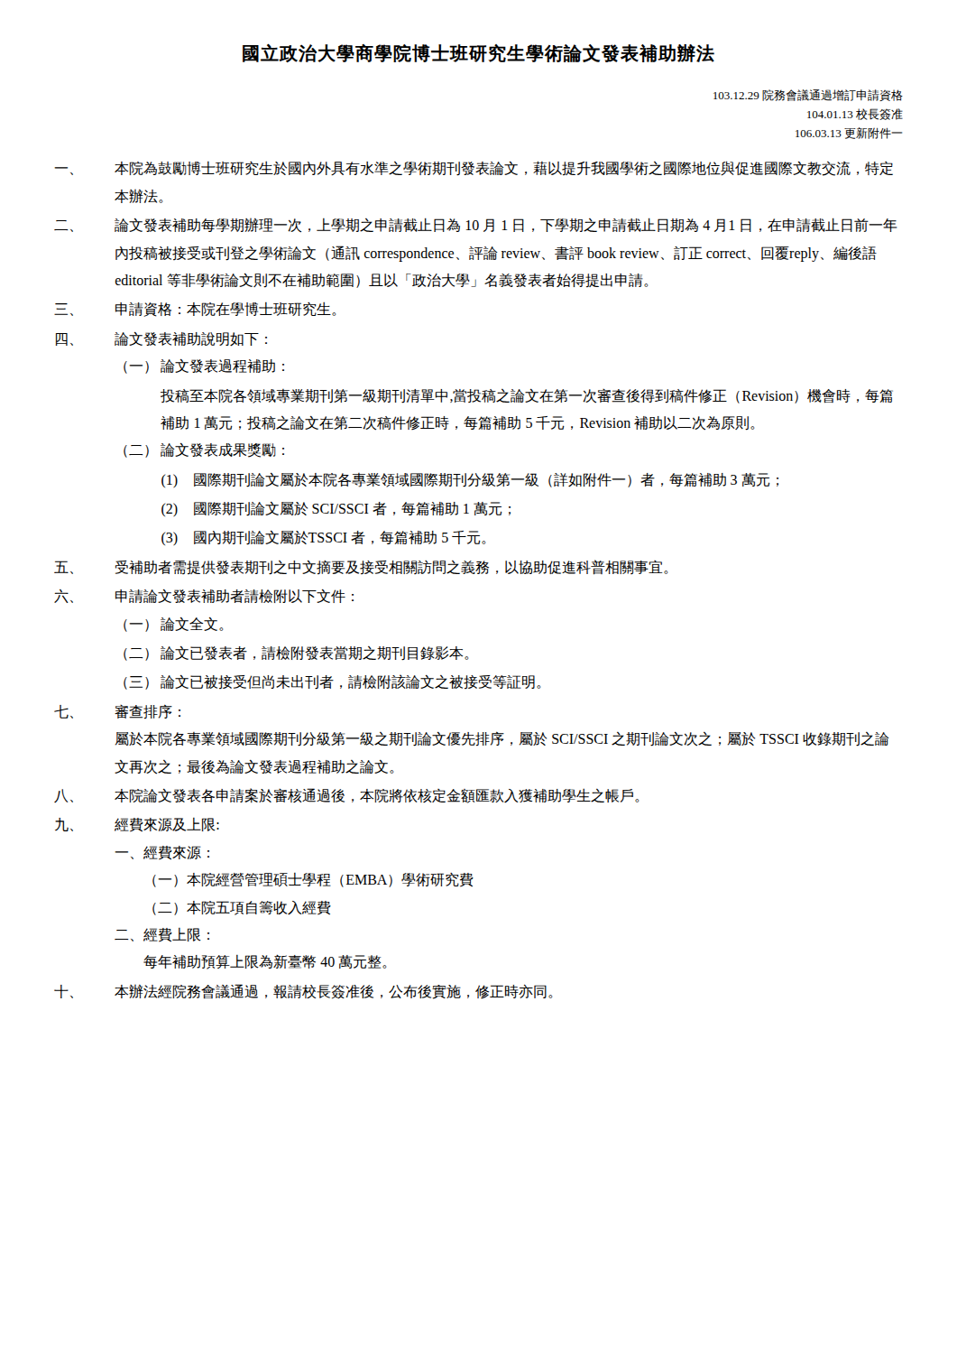國立政治大學商學院博士班研究生學術論文發表補助辦法
103.12.29 院務會議通過增訂申請資格
104.01.13 校長簽准
106.03.13 更新附件一
一、本院為鼓勵博士班研究生於國內外具有水準之學術期刊發表論文，藉以提升我國學術之國際地位與促進國際文教交流，特定本辦法。
二、論文發表補助每學期辦理一次，上學期之申請截止日為 10 月 1 日，下學期之申請截止日期為 4 月1 日，在申請截止日前一年內投稿被接受或刊登之學術論文（通訊 correspondence、評論 review、書評 book review、訂正 correct、回覆reply、編後語editorial 等非學術論文則不在補助範圍）且以「政治大學」名義發表者始得提出申請。
三、申請資格：本院在學博士班研究生。
四、論文發表補助說明如下：
（一）論文發表過程補助：
投稿至本院各領域專業期刊第一級期刊清單中,當投稿之論文在第一次審查後得到稿件修正（Revision）機會時，每篇補助 1 萬元；投稿之論文在第二次稿件修正時，每篇補助 5 千元，Revision 補助以二次為原則。
（二）論文發表成果獎勵：
(1) 國際期刊論文屬於本院各專業領域國際期刊分級第一級（詳如附件一）者，每篇補助 3 萬元；
(2) 國際期刊論文屬於 SCI/SSCI 者，每篇補助 1 萬元；
(3) 國內期刊論文屬於TSSCI 者，每篇補助 5 千元。
五、受補助者需提供發表期刊之中文摘要及接受相關訪問之義務，以協助促進科普相關事宜。
六、申請論文發表補助者請檢附以下文件：
（一）論文全文。
（二）論文已發表者，請檢附發表當期之期刊目錄影本。
（三）論文已被接受但尚未出刊者，請檢附該論文之被接受等証明。
七、審查排序：
屬於本院各專業領域國際期刊分級第一級之期刊論文優先排序，屬於 SCI/SSCI 之期刊論文次之；屬於 TSSCI 收錄期刊之論文再次之；最後為論文發表過程補助之論文。
八、本院論文發表各申請案於審核通過後，本院將依核定金額匯款入獲補助學生之帳戶。
九、經費來源及上限:
一、經費來源：
（一）本院經營管理碩士學程（EMBA）學術研究費
（二）本院五項自籌收入經費
二、經費上限：
每年補助預算上限為新臺幣 40 萬元整。
十、本辦法經院務會議通過，報請校長簽准後，公布後實施，修正時亦同。